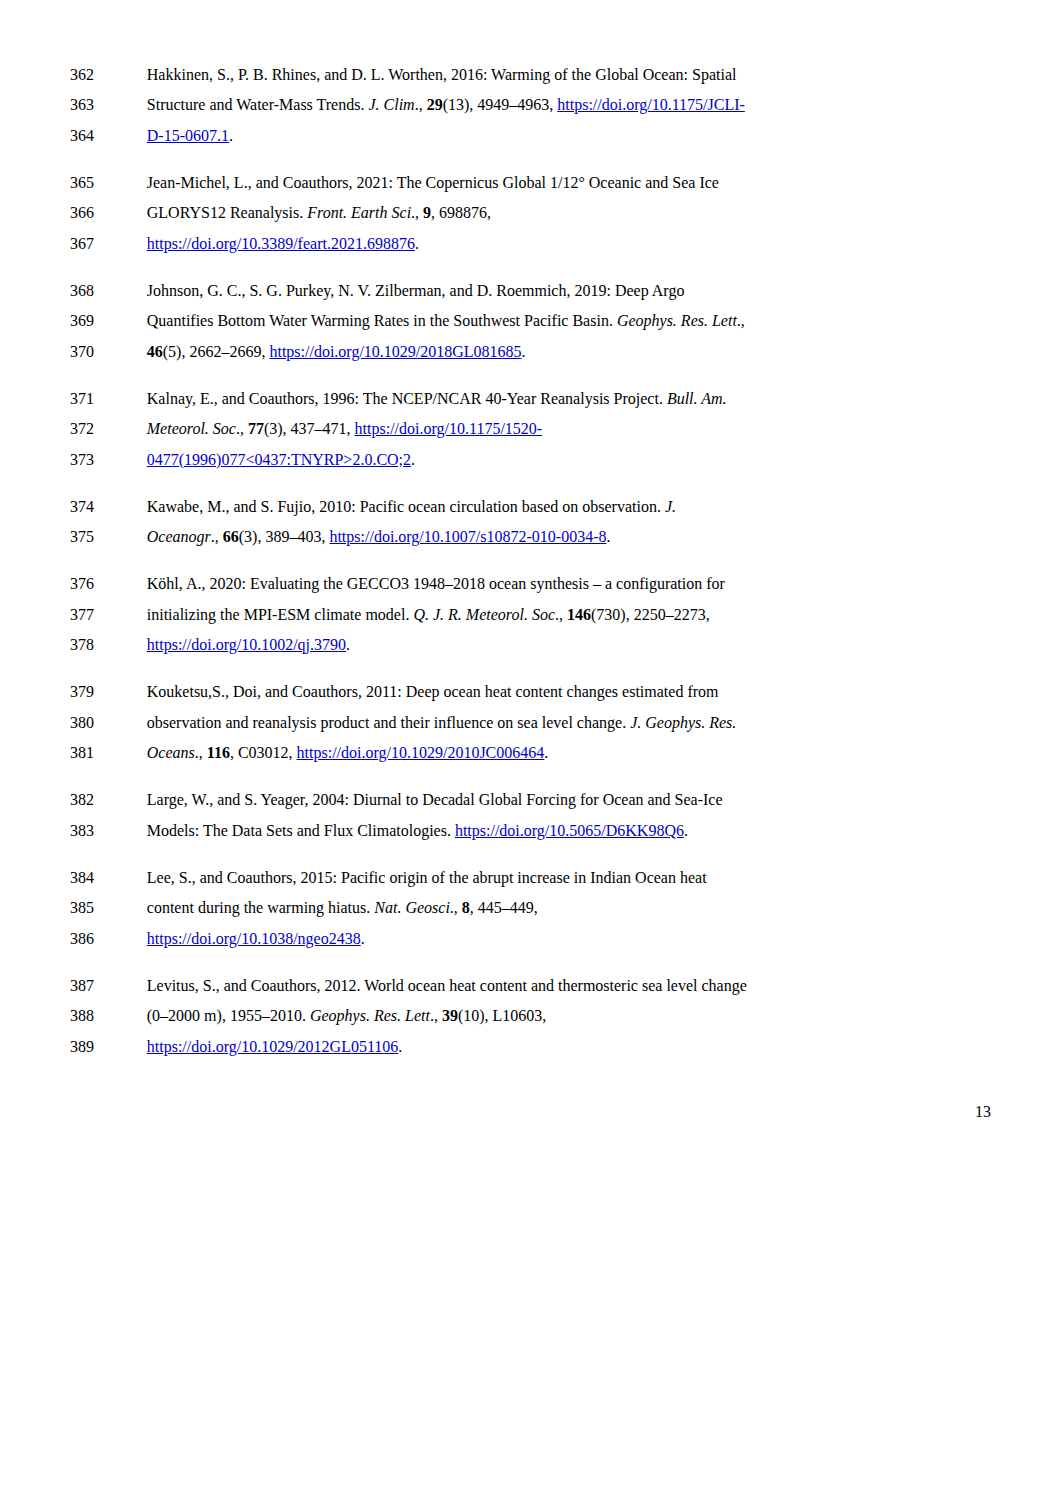362 Hakkinen, S., P. B. Rhines, and D. L. Worthen, 2016: Warming of the Global Ocean: Spatial
363 Structure and Water-Mass Trends. J. Clim., 29(13), 4949–4963, https://doi.org/10.1175/JCLI-
364 D-15-0607.1.
365 Jean-Michel, L., and Coauthors, 2021: The Copernicus Global 1/12° Oceanic and Sea Ice
366 GLORYS12 Reanalysis. Front. Earth Sci., 9, 698876,
367 https://doi.org/10.3389/feart.2021.698876.
368 Johnson, G. C., S. G. Purkey, N. V. Zilberman, and D. Roemmich, 2019: Deep Argo
369 Quantifies Bottom Water Warming Rates in the Southwest Pacific Basin. Geophys. Res. Lett.,
37046(5), 2662–2669, https://doi.org/10.1029/2018GL081685.
371 Kalnay, E., and Coauthors, 1996: The NCEP/NCAR 40-Year Reanalysis Project. Bull. Am.
372 Meteorol. Soc., 77(3), 437–471, https://doi.org/10.1175/1520-
3730477(1996)077<0437:TNYRP>2.0.CO;2.
374 Kawabe, M., and S. Fujio, 2010: Pacific ocean circulation based on observation. J.
375 Oceanogr., 66(3), 389–403, https://doi.org/10.1007/s10872-010-0034-8.
376 Köhl, A., 2020: Evaluating the GECCO3 1948–2018 ocean synthesis – a configuration for
377 initializing the MPI-ESM climate model. Q. J. R. Meteorol. Soc., 146(730), 2250–2273,
378 https://doi.org/10.1002/qj.3790.
379 Kouketsu,S., Doi, and Coauthors, 2011: Deep ocean heat content changes estimated from
380 observation and reanalysis product and their influence on sea level change. J. Geophys. Res.
381 Oceans., 116, C03012, https://doi.org/10.1029/2010JC006464.
382 Large, W., and S. Yeager, 2004: Diurnal to Decadal Global Forcing for Ocean and Sea-Ice
383 Models: The Data Sets and Flux Climatologies. https://doi.org/10.5065/D6KK98Q6.
384 Lee, S., and Coauthors, 2015: Pacific origin of the abrupt increase in Indian Ocean heat
385 content during the warming hiatus. Nat. Geosci., 8, 445–449,
386 https://doi.org/10.1038/ngeo2438.
387 Levitus, S., and Coauthors, 2012. World ocean heat content and thermosteric sea level change
388(0–2000 m), 1955–2010. Geophys. Res. Lett., 39(10), L10603,
389 https://doi.org/10.1029/2012GL051106.
13